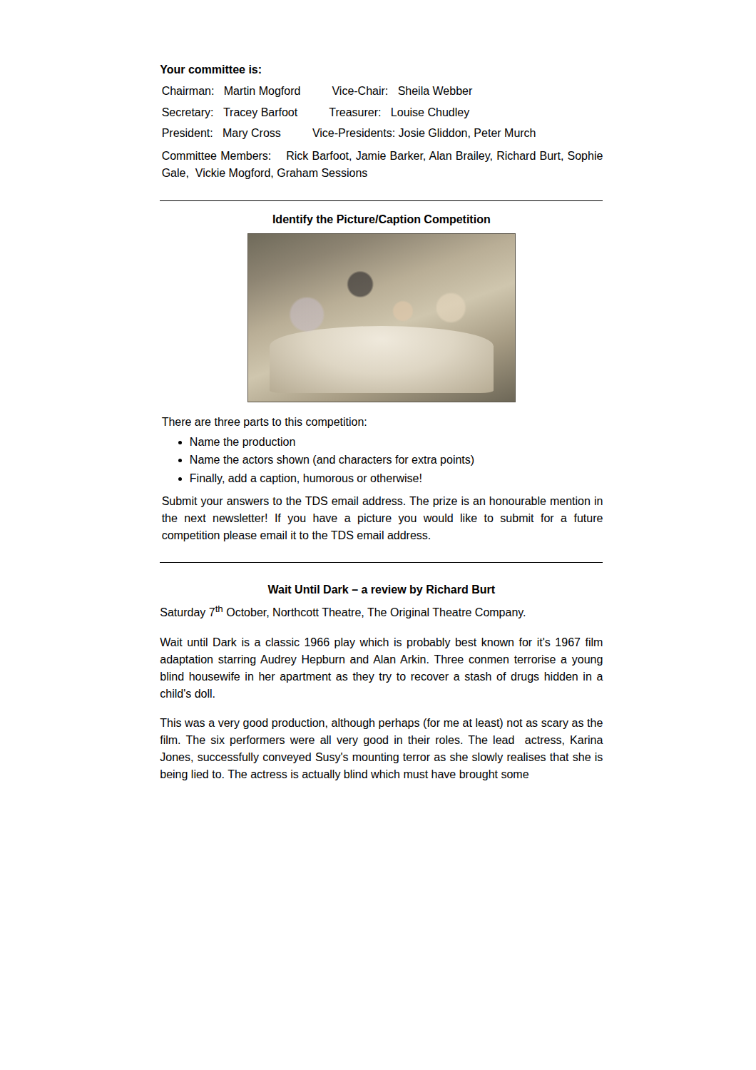Your committee is:
Chairman: Martin Mogford Vice-Chair: Sheila Webber
Secretary: Tracey Barfoot Treasurer: Louise Chudley
President: Mary Cross Vice-Presidents: Josie Gliddon, Peter Murch
Committee Members: Rick Barfoot, Jamie Barker, Alan Brailey, Richard Burt, Sophie Gale, Vickie Mogford, Graham Sessions
Identify the Picture/Caption Competition
There are three parts to this competition:
Name the production
Name the actors shown (and characters for extra points)
Finally, add a caption, humorous or otherwise!
Submit your answers to the TDS email address. The prize is an honourable mention in the next newsletter! If you have a picture you would like to submit for a future competition please email it to the TDS email address.
Wait Until Dark – a review by Richard Burt
Saturday 7th October, Northcott Theatre, The Original Theatre Company.
Wait until Dark is a classic 1966 play which is probably best known for it's 1967 film adaptation starring Audrey Hepburn and Alan Arkin. Three conmen terrorise a young blind housewife in her apartment as they try to recover a stash of drugs hidden in a child's doll.
This was a very good production, although perhaps (for me at least) not as scary as the film. The six performers were all very good in their roles. The lead actress, Karina Jones, successfully conveyed Susy's mounting terror as she slowly realises that she is being lied to. The actress is actually blind which must have brought some